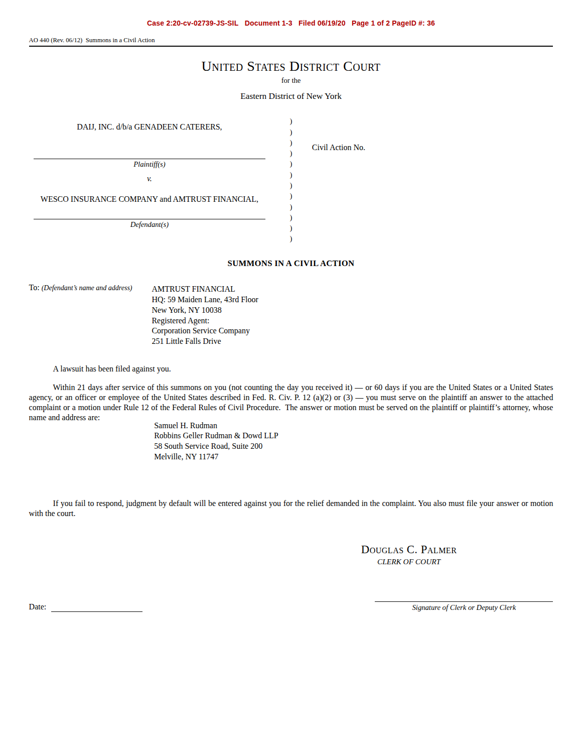Case 2:20-cv-02739-JS-SIL Document 1-3 Filed 06/19/20 Page 1 of 2 PageID #: 36
AO 440 (Rev. 06/12) Summons in a Civil Action
United States District Court
for the
Eastern District of New York
| DAIJ, INC. d/b/a GENADEEN CATERERS, Plaintiff(s) v. WESCO INSURANCE COMPANY and AMTRUST FINANCIAL, Defendant(s) | ) ) ) ) ) ) ) ) ) ) ) ) | Civil Action No. |
SUMMONS IN A CIVIL ACTION
To: (Defendant’s name and address)
AMTRUST FINANCIAL
HQ: 59 Maiden Lane, 43rd Floor
New York, NY 10038
Registered Agent:
Corporation Service Company
251 Little Falls Drive
A lawsuit has been filed against you.
Within 21 days after service of this summons on you (not counting the day you received it) — or 60 days if you are the United States or a United States agency, or an officer or employee of the United States described in Fed. R. Civ. P. 12 (a)(2) or (3) — you must serve on the plaintiff an answer to the attached complaint or a motion under Rule 12 of the Federal Rules of Civil Procedure. The answer or motion must be served on the plaintiff or plaintiff’s attorney, whose name and address are:
Samuel H. Rudman
Robbins Geller Rudman & Dowd LLP
58 South Service Road, Suite 200
Melville, NY 11747
If you fail to respond, judgment by default will be entered against you for the relief demanded in the complaint. You also must file your answer or motion with the court.
Douglas C. Palmer
CLERK OF COURT
Date:
Signature of Clerk or Deputy Clerk